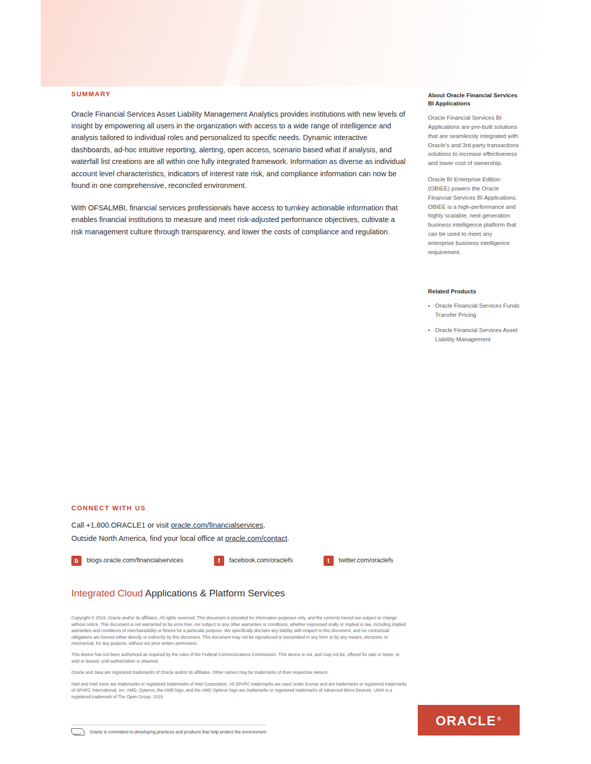Summary
Oracle Financial Services Asset Liability Management Analytics provides institutions with new levels of insight by empowering all users in the organization with access to a wide range of intelligence and analysis tailored to individual roles and personalized to specific needs. Dynamic interactive dashboards, ad-hoc intuitive reporting, alerting, open access, scenario based what if analysis, and waterfall list creations are all within one fully integrated framework. Information as diverse as individual account level characteristics, indicators of interest rate risk, and compliance information can now be found in one comprehensive, reconciled environment.
With OFSALMBI, financial services professionals have access to turnkey actionable information that enables financial institutions to measure and meet risk-adjusted performance objectives, cultivate a risk management culture through transparency, and lower the costs of compliance and regulation.
About Oracle Financial Services BI Applications
Oracle Financial Services BI Applications are pre-built solutions that are seamlessly integrated with Oracle’s and 3rd party transactions solutions to increase effectiveness and lower cost of ownership.
Oracle BI Enterprise Edition (OBIEE) powers the Oracle Financial Services BI Applications. OBIEE is a high-performance and highly scalable, next generation business intelligence platform that can be used to meet any enterprise business intelligence requirement.
Related Products
Oracle Financial Services Funds Transfer Pricing
Oracle Financial Services Asset Liability Management
Connect with us
Call +1.800.ORACLE1 or visit oracle.com/financialservices.
Outside North America, find your local office at oracle.com/contact.
bblogs.oracle.com/financialservices
ffacebook.com/oraclefs
ttwitter.com/oraclefs
Integrated Cloud Applications & Platform Services
Copyright © 2019, Oracle and/or its affiliates. All rights reserved. This document is provided for information purposes only, and the contents hereof are subject to change without notice. This document is not warranted to be error-free, nor subject to any other warranties or conditions, whether expressed orally or implied in law, including implied warranties and conditions of merchantability or fitness for a particular purpose. We specifically disclaim any liability with respect to this document, and no contractual obligations are formed either directly or indirectly by this document. This document may not be reproduced or transmitted in any form or by any means, electronic or mechanical, for any purpose, without our prior written permission.
This device has not been authorized as required by the rules of the Federal Communications Commission. This device is not, and may not be, offered for sale or lease, or sold or leased, until authorization is obtained.
Oracle and Java are registered trademarks of Oracle and/or its affiliates. Other names may be trademarks of their respective owners.
Intel and Intel Xeon are trademarks or registered trademarks of Intel Corporation. All SPARC trademarks are used under license and are trademarks or registered trademarks of SPARC International, Inc. AMD, Opteron, the AMD logo, and the AMD Opteron logo are trademarks or registered trademarks of Advanced Micro Devices. UNIX is a registered trademark of The Open Group. 1019
Oracle is committed to developing practices and products that help protect the environment
ORACLE®